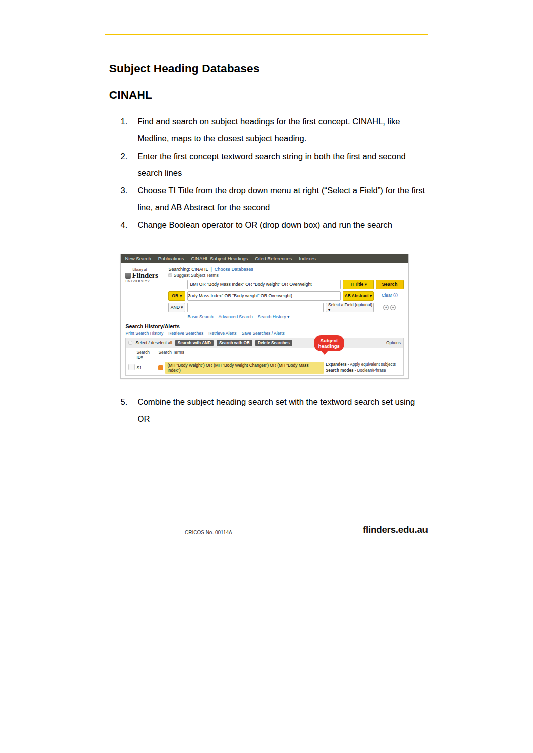Subject Heading Databases
CINAHL
Find and search on subject headings for the first concept. CINAHL, like Medline, maps to the closest subject heading.
Enter the first concept textword search string in both the first and second search lines
Choose TI Title from the drop down menu at right (“Select a Field”) for the first line, and AB Abstract for the second
Change Boolean operator to OR (drop down box) and run the search
New Search Publications CINAHL Subject Headings Cited References Indexes
Library at
Flinders
UNIVERSITY
Searching: CINAHL | Choose Databases
Suggest Subject Terms
BMI OR "Body Mass Index" OR "Body weight" OR Overweight
TI Title ▾
Search
OR ▾
3ody Mass Index" OR "Body weight" OR Overweight)
AB Abstract ▾
Clear ⓘ
AND ▾
Select a Field (optional) ▾
+−
Basic Search Advanced Search Search History ▾
Search History/Alerts
Print Search History Retrieve Searches Retrieve Alerts Save Searches / Alerts
Select / deselect all Search with AND Search with OR Delete Searches
Subject
headings
Options
Search
ID#
Search Terms
S1
(MH "Body Weight") OR (MH "Body Weight Changes") OR (MH "Body Mass Index")
Expanders - Apply equivalent subjects
Search modes - Boolean/Phrase
Combine the subject heading search set with the textword search set using OR
CRICOS No. 00114A
flinders.edu.au